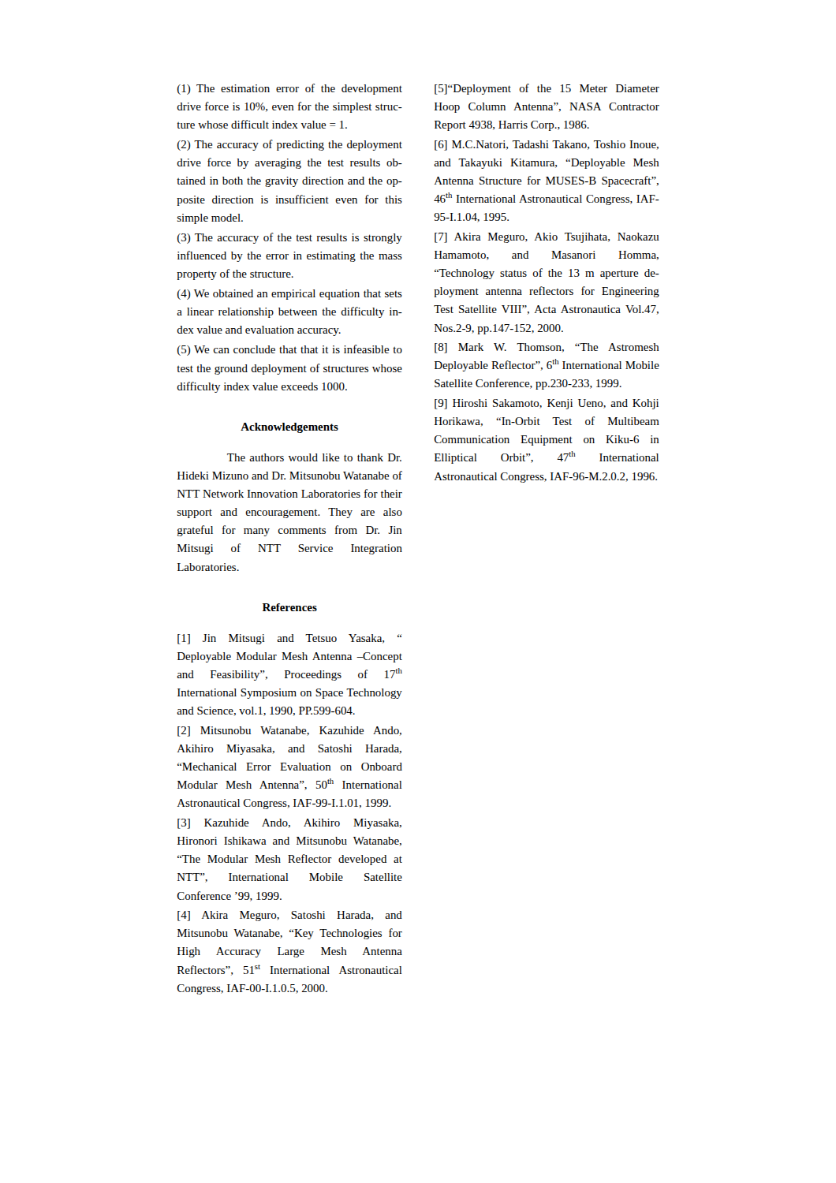(1) The estimation error of the development drive force is 10%, even for the simplest structure whose difficult index value = 1.
(2) The accuracy of predicting the deployment drive force by averaging the test results obtained in both the gravity direction and the opposite direction is insufficient even for this simple model.
(3) The accuracy of the test results is strongly influenced by the error in estimating the mass property of the structure.
(4) We obtained an empirical equation that sets a linear relationship between the difficulty index value and evaluation accuracy.
(5) We can conclude that that it is infeasible to test the ground deployment of structures whose difficulty index value exceeds 1000.
Acknowledgements
The authors would like to thank Dr. Hideki Mizuno and Dr. Mitsunobu Watanabe of NTT Network Innovation Laboratories for their support and encouragement. They are also grateful for many comments from Dr. Jin Mitsugi of NTT Service Integration Laboratories.
References
[1] Jin Mitsugi and Tetsuo Yasaka, “ Deployable Modular Mesh Antenna –Concept and Feasibility”, Proceedings of 17th International Symposium on Space Technology and Science, vol.1, 1990, PP.599-604.
[2] Mitsunobu Watanabe, Kazuhide Ando, Akihiro Miyasaka, and Satoshi Harada, “Mechanical Error Evaluation on Onboard Modular Mesh Antenna”, 50th International Astronautical Congress, IAF-99-I.1.01, 1999.
[3] Kazuhide Ando, Akihiro Miyasaka, Hironori Ishikawa and Mitsunobu Watanabe, “The Modular Mesh Reflector developed at NTT”, International Mobile Satellite Conference ’99, 1999.
[4] Akira Meguro, Satoshi Harada, and Mitsunobu Watanabe, “Key Technologies for High Accuracy Large Mesh Antenna Reflectors”, 51st International Astronautical Congress, IAF-00-I.1.0.5, 2000.
[5]“Deployment of the 15 Meter Diameter Hoop Column Antenna”, NASA Contractor Report 4938, Harris Corp., 1986.
[6] M.C.Natori, Tadashi Takano, Toshio Inoue, and Takayuki Kitamura, “Deployable Mesh Antenna Structure for MUSES-B Spacecraft”, 46th International Astronautical Congress, IAF-95-I.1.04, 1995.
[7] Akira Meguro, Akio Tsujihata, Naokazu Hamamoto, and Masanori Homma, “Technology status of the 13 m aperture deployment antenna reflectors for Engineering Test Satellite VIII”, Acta Astronautica Vol.47, Nos.2-9, pp.147-152, 2000.
[8] Mark W. Thomson, “The Astromesh Deployable Reflector”, 6th International Mobile Satellite Conference, pp.230-233, 1999.
[9] Hiroshi Sakamoto, Kenji Ueno, and Kohji Horikawa, “In-Orbit Test of Multibeam Communication Equipment on Kiku-6 in Elliptical Orbit”, 47th International Astronautical Congress, IAF-96-M.2.0.2, 1996.